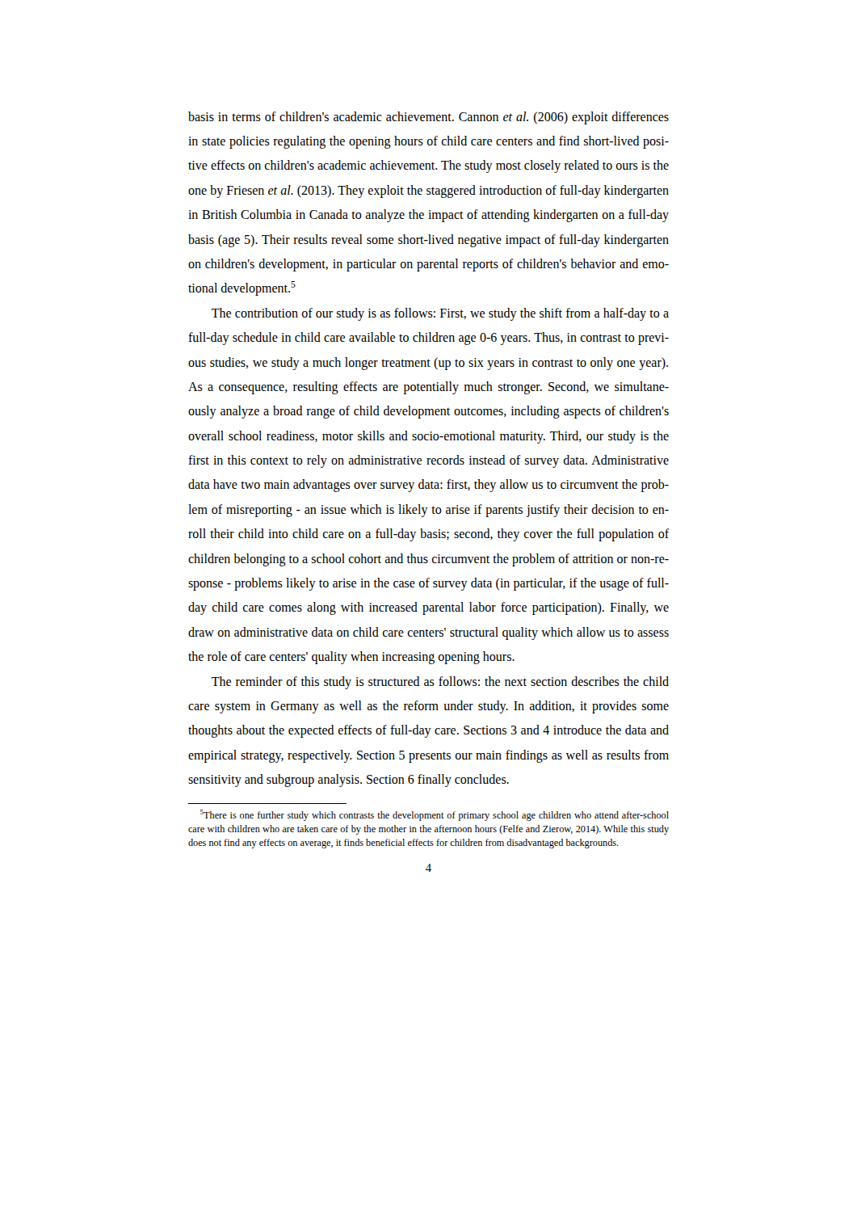basis in terms of children's academic achievement. Cannon et al. (2006) exploit differences in state policies regulating the opening hours of child care centers and find short-lived positive effects on children's academic achievement. The study most closely related to ours is the one by Friesen et al. (2013). They exploit the staggered introduction of full-day kindergarten in British Columbia in Canada to analyze the impact of attending kindergarten on a full-day basis (age 5). Their results reveal some short-lived negative impact of full-day kindergarten on children's development, in particular on parental reports of children's behavior and emotional development.5
The contribution of our study is as follows: First, we study the shift from a half-day to a full-day schedule in child care available to children age 0-6 years. Thus, in contrast to previous studies, we study a much longer treatment (up to six years in contrast to only one year). As a consequence, resulting effects are potentially much stronger. Second, we simultaneously analyze a broad range of child development outcomes, including aspects of children's overall school readiness, motor skills and socio-emotional maturity. Third, our study is the first in this context to rely on administrative records instead of survey data. Administrative data have two main advantages over survey data: first, they allow us to circumvent the problem of misreporting - an issue which is likely to arise if parents justify their decision to enroll their child into child care on a full-day basis; second, they cover the full population of children belonging to a school cohort and thus circumvent the problem of attrition or non-response - problems likely to arise in the case of survey data (in particular, if the usage of full-day child care comes along with increased parental labor force participation). Finally, we draw on administrative data on child care centers' structural quality which allow us to assess the role of care centers' quality when increasing opening hours.
The reminder of this study is structured as follows: the next section describes the child care system in Germany as well as the reform under study. In addition, it provides some thoughts about the expected effects of full-day care. Sections 3 and 4 introduce the data and empirical strategy, respectively. Section 5 presents our main findings as well as results from sensitivity and subgroup analysis. Section 6 finally concludes.
5There is one further study which contrasts the development of primary school age children who attend after-school care with children who are taken care of by the mother in the afternoon hours (Felfe and Zierow, 2014). While this study does not find any effects on average, it finds beneficial effects for children from disadvantaged backgrounds.
4